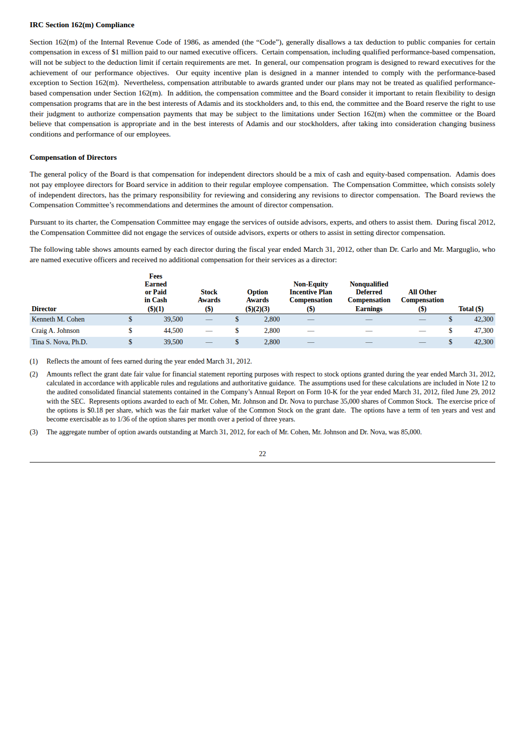IRC Section 162(m) Compliance
Section 162(m) of the Internal Revenue Code of 1986, as amended (the “Code”), generally disallows a tax deduction to public companies for certain compensation in excess of $1 million paid to our named executive officers. Certain compensation, including qualified performance-based compensation, will not be subject to the deduction limit if certain requirements are met. In general, our compensation program is designed to reward executives for the achievement of our performance objectives. Our equity incentive plan is designed in a manner intended to comply with the performance-based exception to Section 162(m). Nevertheless, compensation attributable to awards granted under our plans may not be treated as qualified performance-based compensation under Section 162(m). In addition, the compensation committee and the Board consider it important to retain flexibility to design compensation programs that are in the best interests of Adamis and its stockholders and, to this end, the committee and the Board reserve the right to use their judgment to authorize compensation payments that may be subject to the limitations under Section 162(m) when the committee or the Board believe that compensation is appropriate and in the best interests of Adamis and our stockholders, after taking into consideration changing business conditions and performance of our employees.
Compensation of Directors
The general policy of the Board is that compensation for independent directors should be a mix of cash and equity-based compensation. Adamis does not pay employee directors for Board service in addition to their regular employee compensation. The Compensation Committee, which consists solely of independent directors, has the primary responsibility for reviewing and considering any revisions to director compensation. The Board reviews the Compensation Committee’s recommendations and determines the amount of director compensation.
Pursuant to its charter, the Compensation Committee may engage the services of outside advisors, experts, and others to assist them. During fiscal 2012, the Compensation Committee did not engage the services of outside advisors, experts or others to assist in setting director compensation.
The following table shows amounts earned by each director during the fiscal year ended March 31, 2012, other than Dr. Carlo and Mr. Marguglio, who are named executive officers and received no additional compensation for their services as a director:
| | Fees Earned or Paid in Cash | Stock Awards | Option Awards | Non-Equity Incentive Plan Compensation | Nonqualified Deferred Compensation | All Other Compensation | |
| --- | --- | --- | --- | --- | --- | --- | --- |
| Director | ($)(1) | ($) | ($)(2)(3) | ($) | Earnings | ($) | Total ($) |
| Kenneth M. Cohen | $ | 39,500 | — | $ | 2,800 | — | — | — | $ | 42,300 |
| Craig A. Johnson | $ | 44,500 | — | $ | 2,800 | — | — | — | $ | 47,300 |
| Tina S. Nova, Ph.D. | $ | 39,500 | — | $ | 2,800 | — | — | — | $ | 42,300 |
(1) Reflects the amount of fees earned during the year ended March 31, 2012.
(2) Amounts reflect the grant date fair value for financial statement reporting purposes with respect to stock options granted during the year ended March 31, 2012, calculated in accordance with applicable rules and regulations and authoritative guidance. The assumptions used for these calculations are included in Note 12 to the audited consolidated financial statements contained in the Company’s Annual Report on Form 10-K for the year ended March 31, 2012, filed June 29, 2012 with the SEC. Represents options awarded to each of Mr. Cohen, Mr. Johnson and Dr. Nova to purchase 35,000 shares of Common Stock. The exercise price of the options is $0.18 per share, which was the fair market value of the Common Stock on the grant date. The options have a term of ten years and vest and become exercisable as to 1/36 of the option shares per month over a period of three years.
(3) The aggregate number of option awards outstanding at March 31, 2012, for each of Mr. Cohen, Mr. Johnson and Dr. Nova, was 85,000.
22